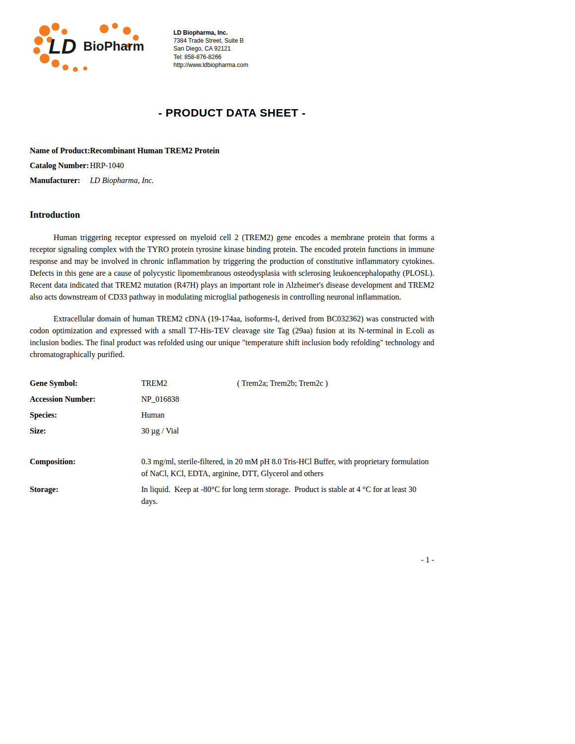LD BioPharma
LD Biopharma, Inc.
7384 Trade Street, Suite B
San Diego, CA 92121
Tel: 858-876-8266
http://www.ldbiopharma.com
- PRODUCT DATA SHEET -
| Name of Product: | Recombinant Human TREM2 Protein |
| Catalog Number: | HRP-1040 |
| Manufacturer: | LD Biopharma, Inc. |
Introduction
Human triggering receptor expressed on myeloid cell 2 (TREM2) gene encodes a membrane protein that forms a receptor signaling complex with the TYRO protein tyrosine kinase binding protein. The encoded protein functions in immune response and may be involved in chronic inflammation by triggering the production of constitutive inflammatory cytokines. Defects in this gene are a cause of polycystic lipomembranous osteodysplasia with sclerosing leukoencephalopathy (PLOSL). Recent data indicated that TREM2 mutation (R47H) plays an important role in Alzheimer's disease development and TREM2 also acts downstream of CD33 pathway in modulating microglial pathogenesis in controlling neuronal inflammation.
Extracellular domain of human TREM2 cDNA (19-174aa, isoforms-I, derived from BC032362) was constructed with codon optimization and expressed with a small T7-His-TEV cleavage site Tag (29aa) fusion at its N-terminal in E.coli as inclusion bodies. The final product was refolded using our unique "temperature shift inclusion body refolding" technology and chromatographically purified.
| Gene Symbol: | TREM2 | ( Trem2a; Trem2b; Trem2c ) |
| Accession Number: | NP_016838 |
| Species: | Human |
| Size: | 30 µg / Vial |
| Composition: | 0.3 mg/ml, sterile-filtered, in 20 mM pH 8.0 Tris-HCl Buffer, with proprietary formulation of NaCl, KCl, EDTA, arginine, DTT, Glycerol and others |
| Storage: | In liquid. Keep at -80°C for long term storage. Product is stable at 4 °C for at least 30 days. |
- 1 -